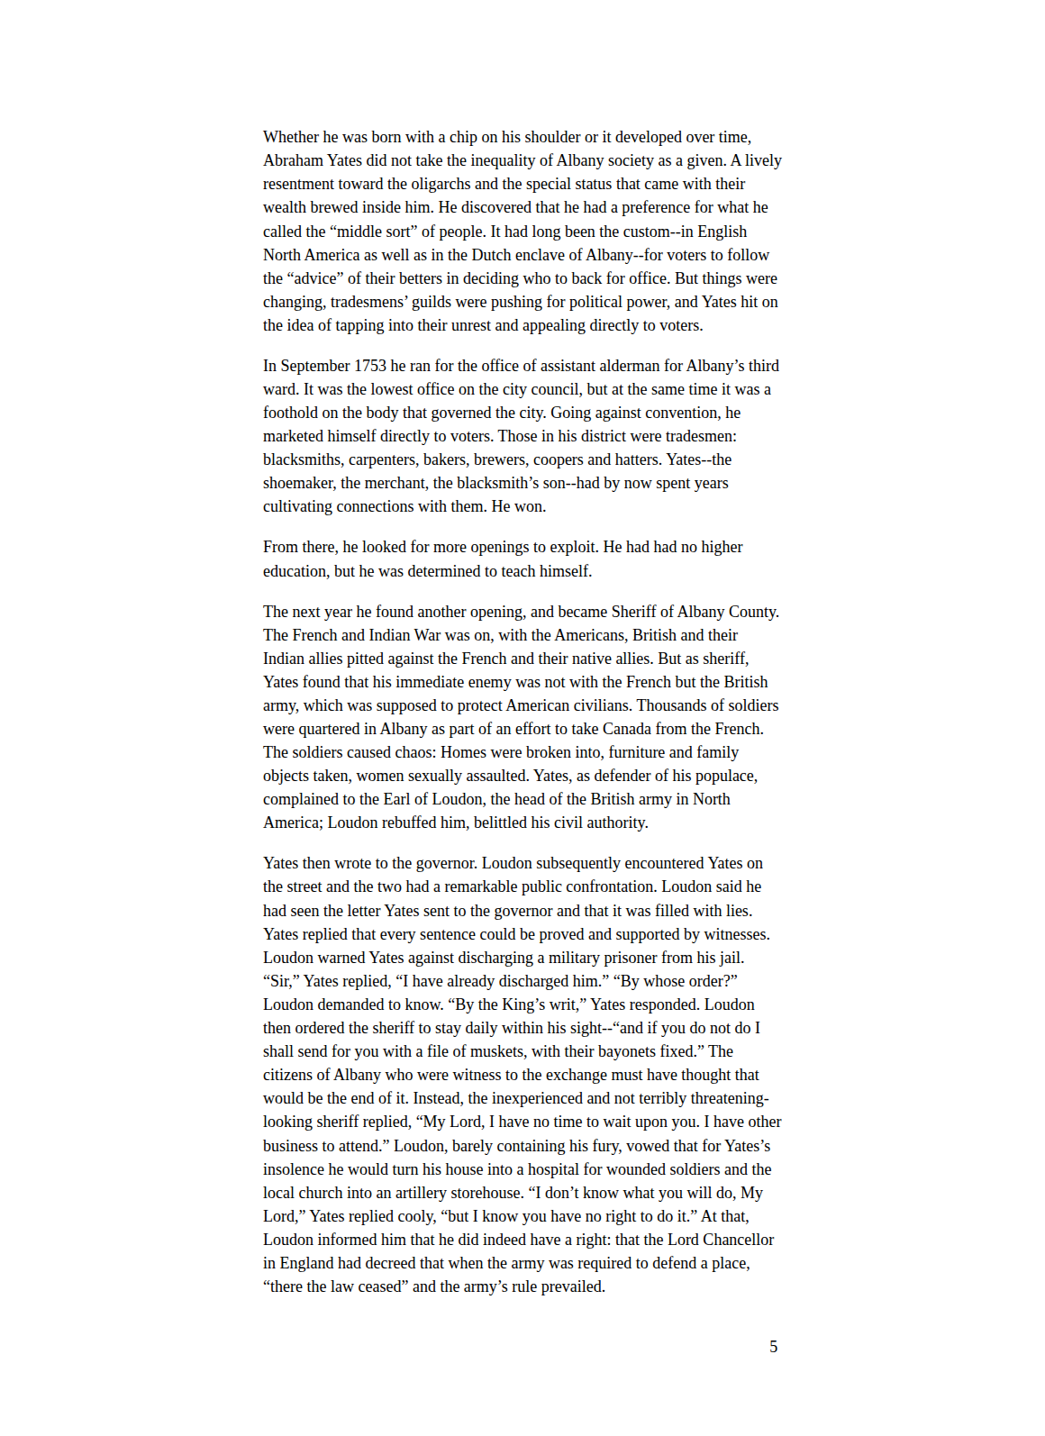Whether he was born with a chip on his shoulder or it developed over time, Abraham Yates did not take the inequality of Albany society as a given. A lively resentment toward the oligarchs and the special status that came with their wealth brewed inside him. He discovered that he had a preference for what he called the “middle sort” of people. It had long been the custom--in English North America as well as in the Dutch enclave of Albany--for voters to follow the “advice” of their betters in deciding who to back for office. But things were changing, tradesmens’ guilds were pushing for political power, and Yates hit on the idea of tapping into their unrest and appealing directly to voters.
In September 1753 he ran for the office of assistant alderman for Albany’s third ward. It was the lowest office on the city council, but at the same time it was a foothold on the body that governed the city. Going against convention, he marketed himself directly to voters. Those in his district were tradesmen: blacksmiths, carpenters, bakers, brewers, coopers and hatters. Yates--the shoemaker, the merchant, the blacksmith’s son--had by now spent years cultivating connections with them. He won.
From there, he looked for more openings to exploit. He had had no higher education, but he was determined to teach himself.
The next year he found another opening, and became Sheriff of Albany County. The French and Indian War was on, with the Americans, British and their Indian allies pitted against the French and their native allies. But as sheriff, Yates found that his immediate enemy was not with the French but the British army, which was supposed to protect American civilians. Thousands of soldiers were quartered in Albany as part of an effort to take Canada from the French. The soldiers caused chaos: Homes were broken into, furniture and family objects taken, women sexually assaulted. Yates, as defender of his populace, complained to the Earl of Loudon, the head of the British army in North America; Loudon rebuffed him, belittled his civil authority.
Yates then wrote to the governor. Loudon subsequently encountered Yates on the street and the two had a remarkable public confrontation. Loudon said he had seen the letter Yates sent to the governor and that it was filled with lies. Yates replied that every sentence could be proved and supported by witnesses. Loudon warned Yates against discharging a military prisoner from his jail. “Sir,” Yates replied, “I have already discharged him.” “By whose order?” Loudon demanded to know. “By the King’s writ,” Yates responded. Loudon then ordered the sheriff to stay daily within his sight--“and if you do not do I shall send for you with a file of muskets, with their bayonets fixed.” The citizens of Albany who were witness to the exchange must have thought that would be the end of it. Instead, the inexperienced and not terribly threatening-looking sheriff replied, “My Lord, I have no time to wait upon you. I have other business to attend.” Loudon, barely containing his fury, vowed that for Yates’s insolence he would turn his house into a hospital for wounded soldiers and the local church into an artillery storehouse. “I don’t know what you will do, My Lord,” Yates replied cooly, “but I know you have no right to do it.” At that, Loudon informed him that he did indeed have a right: that the Lord Chancellor in England had decreed that when the army was required to defend a place, “there the law ceased” and the army’s rule prevailed.
5